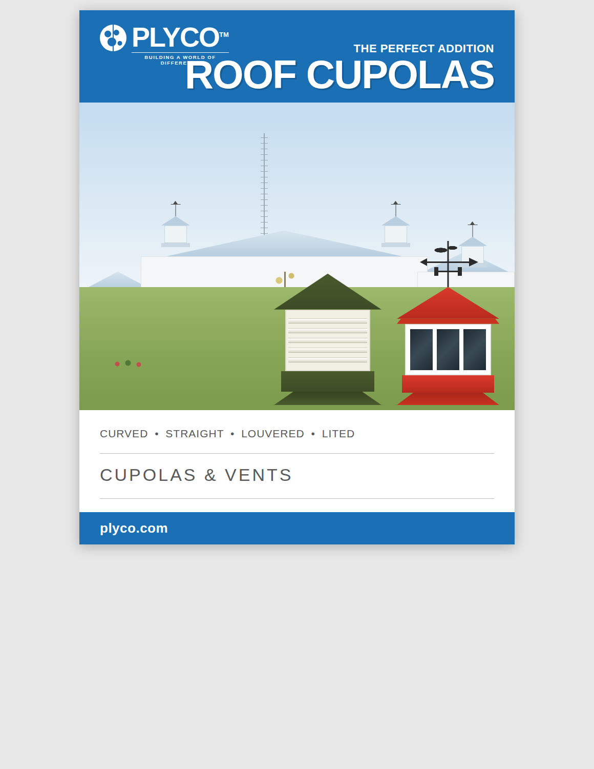PLYCOTM
BUILDING A WORLD OF DIFFERENCE
THE PERFECT ADDITION
ROOF CUPOLAS
CURVED • STRAIGHT • LOUVERED • LITED
CUPOLAS & VENTS
plyco.com